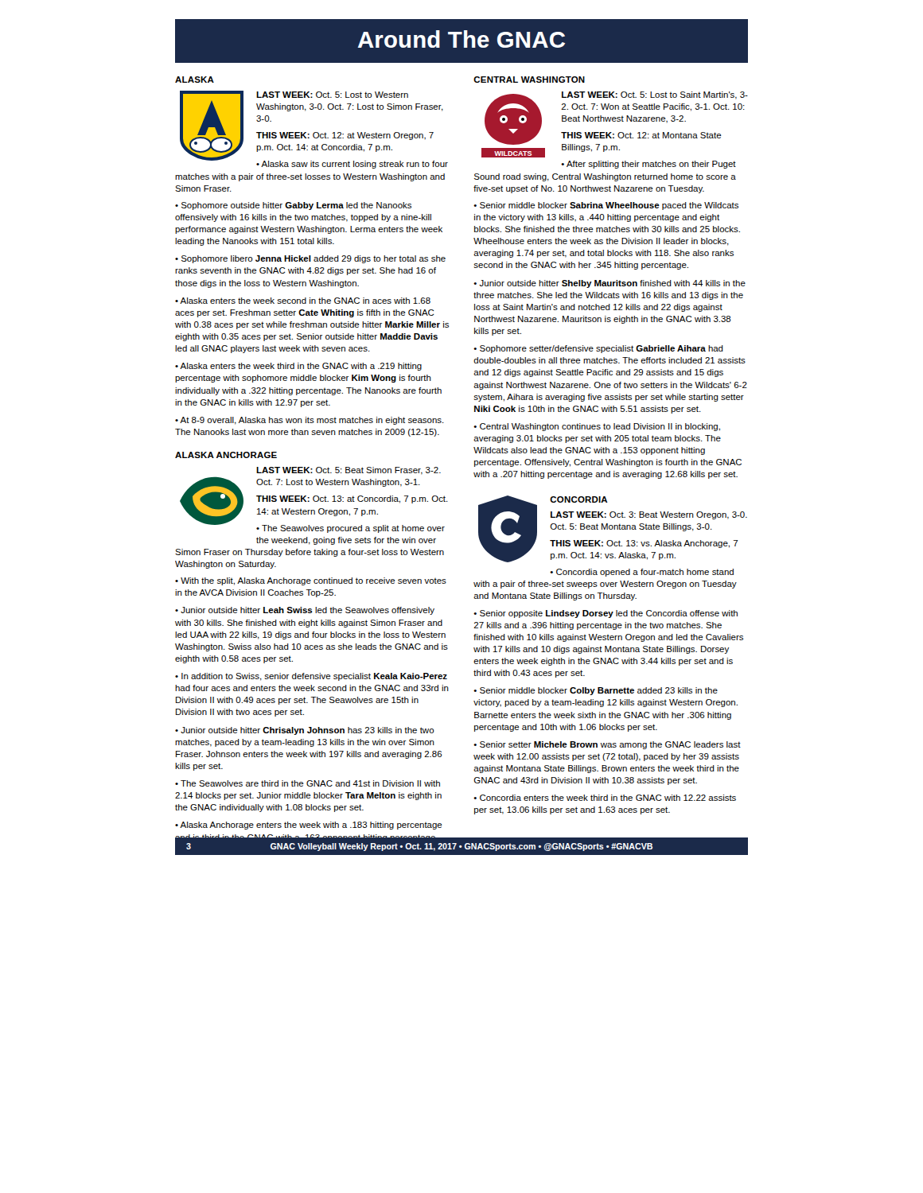Around The GNAC
Alaska
LAST WEEK: Oct. 5: Lost to Western Washington, 3-0. Oct. 7: Lost to Simon Fraser, 3-0.
THIS WEEK: Oct. 12: at Western Oregon, 7 p.m. Oct. 14: at Concordia, 7 p.m.
• Alaska saw its current losing streak run to four matches with a pair of three-set losses to Western Washington and Simon Fraser.
Sophomore outside hitter Gabby Lerma led the Nanooks offensively with 16 kills in the two matches, topped by a nine-kill performance against Western Washington. Lerma enters the week leading the Nanooks with 151 total kills.
Sophomore libero Jenna Hickel added 29 digs to her total as she ranks seventh in the GNAC with 4.82 digs per set. She had 16 of those digs in the loss to Western Washington.
Alaska enters the week second in the GNAC in aces with 1.68 aces per set. Freshman setter Cate Whiting is fifth in the GNAC with 0.38 aces per set while freshman outside hitter Markie Miller is eighth with 0.35 aces per set. Senior outside hitter Maddie Davis led all GNAC players last week with seven aces.
Alaska enters the week third in the GNAC with a .219 hitting percentage with sophomore middle blocker Kim Wong is fourth individually with a .322 hitting percentage. The Nanooks are fourth in the GNAC in kills with 12.97 per set.
At 8-9 overall, Alaska has won its most matches in eight seasons. The Nanooks last won more than seven matches in 2009 (12-15).
Alaska Anchorage
LAST WEEK: Oct. 5: Beat Simon Fraser, 3-2. Oct. 7: Lost to Western Washington, 3-1.
THIS WEEK: Oct. 13: at Concordia, 7 p.m. Oct. 14: at Western Oregon, 7 p.m.
• The Seawolves procured a split at home over the weekend, going five sets for the win over Simon Fraser on Thursday before taking a four-set loss to Western Washington on Saturday.
With the split, Alaska Anchorage continued to receive seven votes in the AVCA Division II Coaches Top-25.
Junior outside hitter Leah Swiss led the Seawolves offensively with 30 kills. She finished with eight kills against Simon Fraser and led UAA with 22 kills, 19 digs and four blocks in the loss to Western Washington. Swiss also had 10 aces as she leads the GNAC and is eighth with 0.58 aces per set.
In addition to Swiss, senior defensive specialist Keala Kaio-Perez had four aces and enters the week second in the GNAC and 33rd in Division II with 0.49 aces per set. The Seawolves are 15th in Division II with two aces per set.
Junior outside hitter Chrisalyn Johnson has 23 kills in the two matches, paced by a team-leading 13 kills in the win over Simon Fraser. Johnson enters the week with 197 kills and averaging 2.86 kills per set.
The Seawolves are third in the GNAC and 41st in Division II with 2.14 blocks per set. Junior middle blocker Tara Melton is eighth in the GNAC individually with 1.08 blocks per set.
Alaska Anchorage enters the week with a .183 hitting percentage and is third in the GNAC with a .163 opponent hitting percentage.
Central Washington
WILDCATS
LAST WEEK: Oct. 5: Lost to Saint Martin's, 3-2. Oct. 7: Won at Seattle Pacific, 3-1. Oct. 10: Beat Northwest Nazarene, 3-2.
THIS WEEK: Oct. 12: at Montana State Billings, 7 p.m.
• After splitting their matches on their Puget Sound road swing, Central Washington returned home to score a five-set upset of No. 10 Northwest Nazarene on Tuesday.
Senior middle blocker Sabrina Wheelhouse paced the Wildcats in the victory with 13 kills, a .440 hitting percentage and eight blocks. She finished the three matches with 30 kills and 25 blocks. Wheelhouse enters the week as the Division II leader in blocks, averaging 1.74 per set, and total blocks with 118. She also ranks second in the GNAC with her .345 hitting percentage.
Junior outside hitter Shelby Mauritson finished with 44 kills in the three matches. She led the Wildcats with 16 kills and 13 digs in the loss at Saint Martin's and notched 12 kills and 22 digs against Northwest Nazarene. Mauritson is eighth in the GNAC with 3.38 kills per set.
Sophomore setter/defensive specialist Gabrielle Aihara had double-doubles in all three matches. The efforts included 21 assists and 12 digs against Seattle Pacific and 29 assists and 15 digs against Northwest Nazarene. One of two setters in the Wildcats' 6-2 system, Aihara is averaging five assists per set while starting setter Niki Cook is 10th in the GNAC with 5.51 assists per set.
Central Washington continues to lead Division II in blocking, averaging 3.01 blocks per set with 205 total team blocks. The Wildcats also lead the GNAC with a .153 opponent hitting percentage. Offensively, Central Washington is fourth in the GNAC with a .207 hitting percentage and is averaging 12.68 kills per set.
Concordia
LAST WEEK: Oct. 3: Beat Western Oregon, 3-0. Oct. 5: Beat Montana State Billings, 3-0.
THIS WEEK: Oct. 13: vs. Alaska Anchorage, 7 p.m. Oct. 14: vs. Alaska, 7 p.m.
• Concordia opened a four-match home stand with a pair of three-set sweeps over Western Oregon on Tuesday and Montana State Billings on Thursday.
Senior opposite Lindsey Dorsey led the Concordia offense with 27 kills and a .396 hitting percentage in the two matches. She finished with 10 kills against Western Oregon and led the Cavaliers with 17 kills and 10 digs against Montana State Billings. Dorsey enters the week eighth in the GNAC with 3.44 kills per set and is third with 0.43 aces per set.
Senior middle blocker Colby Barnette added 23 kills in the victory, paced by a team-leading 12 kills against Western Oregon. Barnette enters the week sixth in the GNAC with her .306 hitting percentage and 10th with 1.06 blocks per set.
Senior setter Michele Brown was among the GNAC leaders last week with 12.00 assists per set (72 total), paced by her 39 assists against Montana State Billings. Brown enters the week third in the GNAC and 43rd in Division II with 10.38 assists per set.
Concordia enters the week third in the GNAC with 12.22 assists per set, 13.06 kills per set and 1.63 aces per set.
3
GNAC Volleyball Weekly Report • Oct. 11, 2017 • GNACSports.com • @GNACSports • #GNACVB